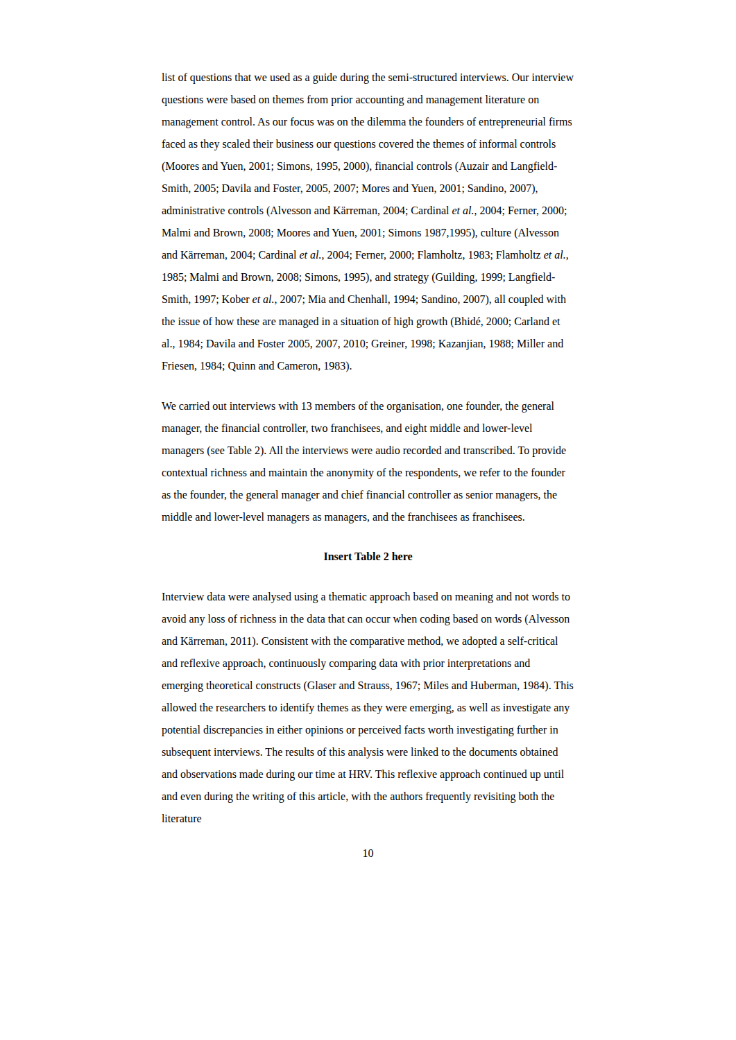list of questions that we used as a guide during the semi-structured interviews. Our interview questions were based on themes from prior accounting and management literature on management control. As our focus was on the dilemma the founders of entrepreneurial firms faced as they scaled their business our questions covered the themes of informal controls (Moores and Yuen, 2001; Simons, 1995, 2000), financial controls (Auzair and Langfield-Smith, 2005; Davila and Foster, 2005, 2007; Mores and Yuen, 2001; Sandino, 2007), administrative controls (Alvesson and Kärreman, 2004; Cardinal et al., 2004; Ferner, 2000; Malmi and Brown, 2008; Moores and Yuen, 2001; Simons 1987,1995), culture (Alvesson and Kärreman, 2004; Cardinal et al., 2004; Ferner, 2000; Flamholtz, 1983; Flamholtz et al., 1985; Malmi and Brown, 2008; Simons, 1995), and strategy (Guilding, 1999; Langfield-Smith, 1997; Kober et al., 2007; Mia and Chenhall, 1994; Sandino, 2007), all coupled with the issue of how these are managed in a situation of high growth (Bhidé, 2000; Carland et al., 1984; Davila and Foster 2005, 2007, 2010; Greiner, 1998; Kazanjian, 1988; Miller and Friesen, 1984; Quinn and Cameron, 1983).
We carried out interviews with 13 members of the organisation, one founder, the general manager, the financial controller, two franchisees, and eight middle and lower-level managers (see Table 2). All the interviews were audio recorded and transcribed. To provide contextual richness and maintain the anonymity of the respondents, we refer to the founder as the founder, the general manager and chief financial controller as senior managers, the middle and lower-level managers as managers, and the franchisees as franchisees.
Insert Table 2 here
Interview data were analysed using a thematic approach based on meaning and not words to avoid any loss of richness in the data that can occur when coding based on words (Alvesson and Kärreman, 2011). Consistent with the comparative method, we adopted a self-critical and reflexive approach, continuously comparing data with prior interpretations and emerging theoretical constructs (Glaser and Strauss, 1967; Miles and Huberman, 1984). This allowed the researchers to identify themes as they were emerging, as well as investigate any potential discrepancies in either opinions or perceived facts worth investigating further in subsequent interviews. The results of this analysis were linked to the documents obtained and observations made during our time at HRV. This reflexive approach continued up until and even during the writing of this article, with the authors frequently revisiting both the literature
10